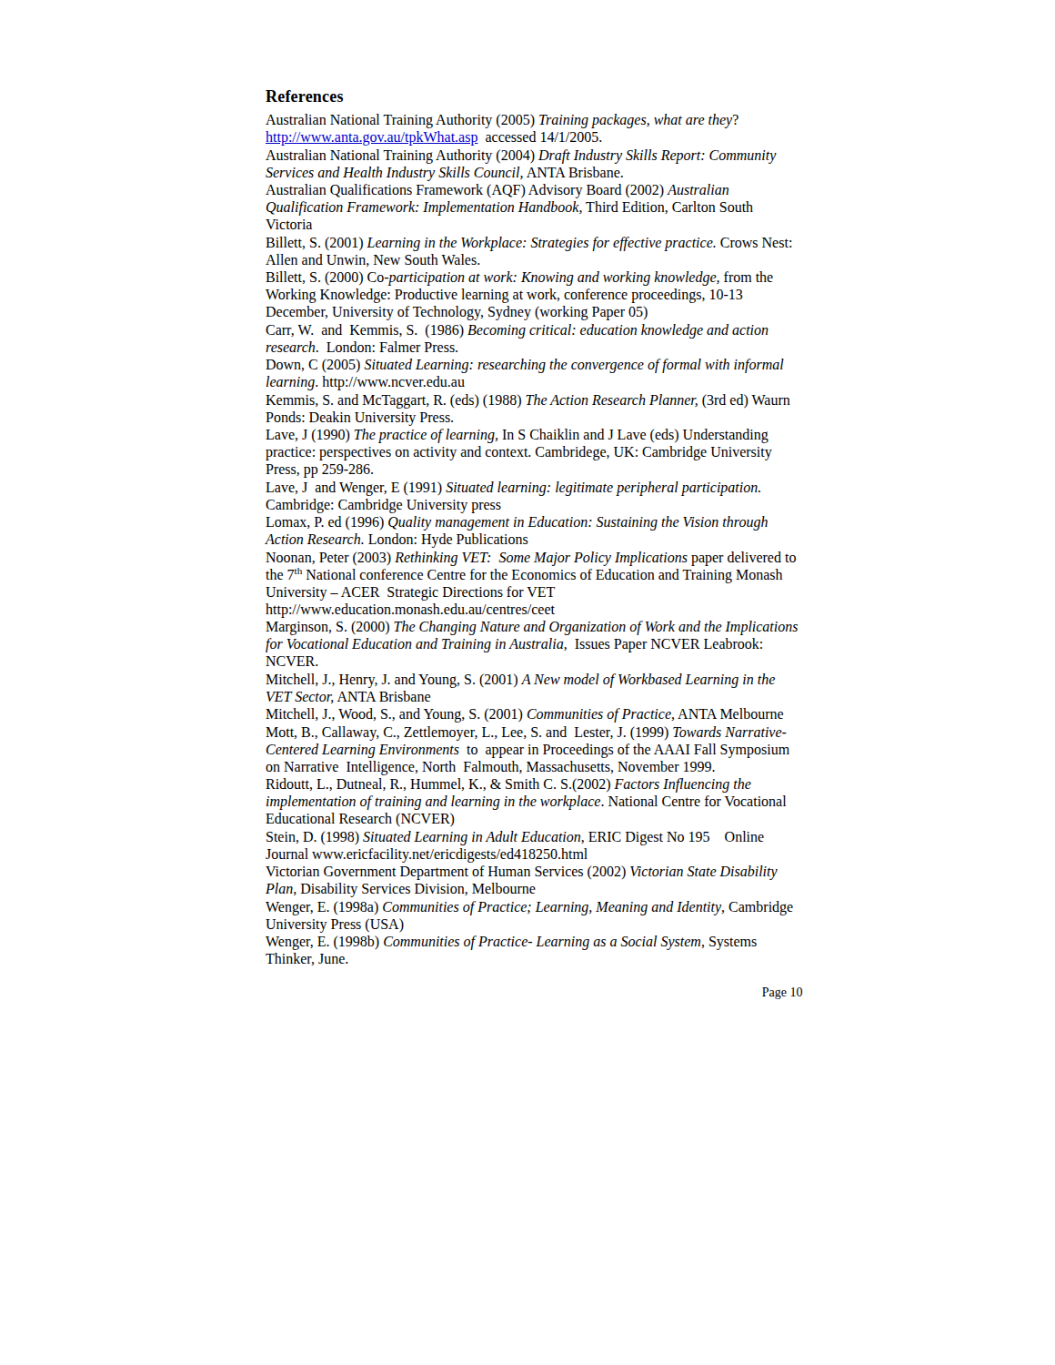References
Australian National Training Authority (2005) Training packages, what are they?
http://www.anta.gov.au/tpkWhat.asp accessed 14/1/2005.
Australian National Training Authority (2004) Draft Industry Skills Report: Community Services and Health Industry Skills Council, ANTA Brisbane.
Australian Qualifications Framework (AQF) Advisory Board (2002) Australian Qualification Framework: Implementation Handbook, Third Edition, Carlton South Victoria
Billett, S. (2001) Learning in the Workplace: Strategies for effective practice. Crows Nest: Allen and Unwin, New South Wales.
Billett, S. (2000) Co-participation at work: Knowing and working knowledge, from the Working Knowledge: Productive learning at work, conference proceedings, 10-13 December, University of Technology, Sydney (working Paper 05)
Carr, W. and Kemmis, S. (1986) Becoming critical: education knowledge and action research. London: Falmer Press.
Down, C (2005) Situated Learning: researching the convergence of formal with informal learning. http://www.ncver.edu.au
Kemmis, S. and McTaggart, R. (eds) (1988) The Action Research Planner, (3rd ed) Waurn Ponds: Deakin University Press.
Lave, J (1990) The practice of learning, In S Chaiklin and J Lave (eds) Understanding practice: perspectives on activity and context. Cambridege, UK: Cambridge University Press, pp 259-286.
Lave, J and Wenger, E (1991) Situated learning: legitimate peripheral participation. Cambridge: Cambridge University press
Lomax, P. ed (1996) Quality management in Education: Sustaining the Vision through Action Research. London: Hyde Publications
Noonan, Peter (2003) Rethinking VET: Some Major Policy Implications paper delivered to the 7th National conference Centre for the Economics of Education and Training Monash University – ACER Strategic Directions for VET http://www.education.monash.edu.au/centres/ceet
Marginson, S. (2000) The Changing Nature and Organization of Work and the Implications for Vocational Education and Training in Australia, Issues Paper NCVER Leabrook: NCVER.
Mitchell, J., Henry, J. and Young, S. (2001) A New model of Workbased Learning in the VET Sector, ANTA Brisbane
Mitchell, J., Wood, S., and Young, S. (2001) Communities of Practice, ANTA Melbourne
Mott, B., Callaway, C., Zettlemoyer, L., Lee, S. and Lester, J. (1999) Towards Narrative-Centered Learning Environments to appear in Proceedings of the AAAI Fall Symposium on Narrative Intelligence, North Falmouth, Massachusetts, November 1999.
Ridoutt, L., Dutneal, R., Hummel, K., & Smith C. S.(2002) Factors Influencing the implementation of training and learning in the workplace. National Centre for Vocational Educational Research (NCVER)
Stein, D. (1998) Situated Learning in Adult Education, ERIC Digest No 195 Online Journal www.ericfacility.net/ericdigests/ed418250.html
Victorian Government Department of Human Services (2002) Victorian State Disability Plan, Disability Services Division, Melbourne
Wenger, E. (1998a) Communities of Practice; Learning, Meaning and Identity, Cambridge University Press (USA)
Wenger, E. (1998b) Communities of Practice- Learning as a Social System, Systems Thinker, June.
Page 10